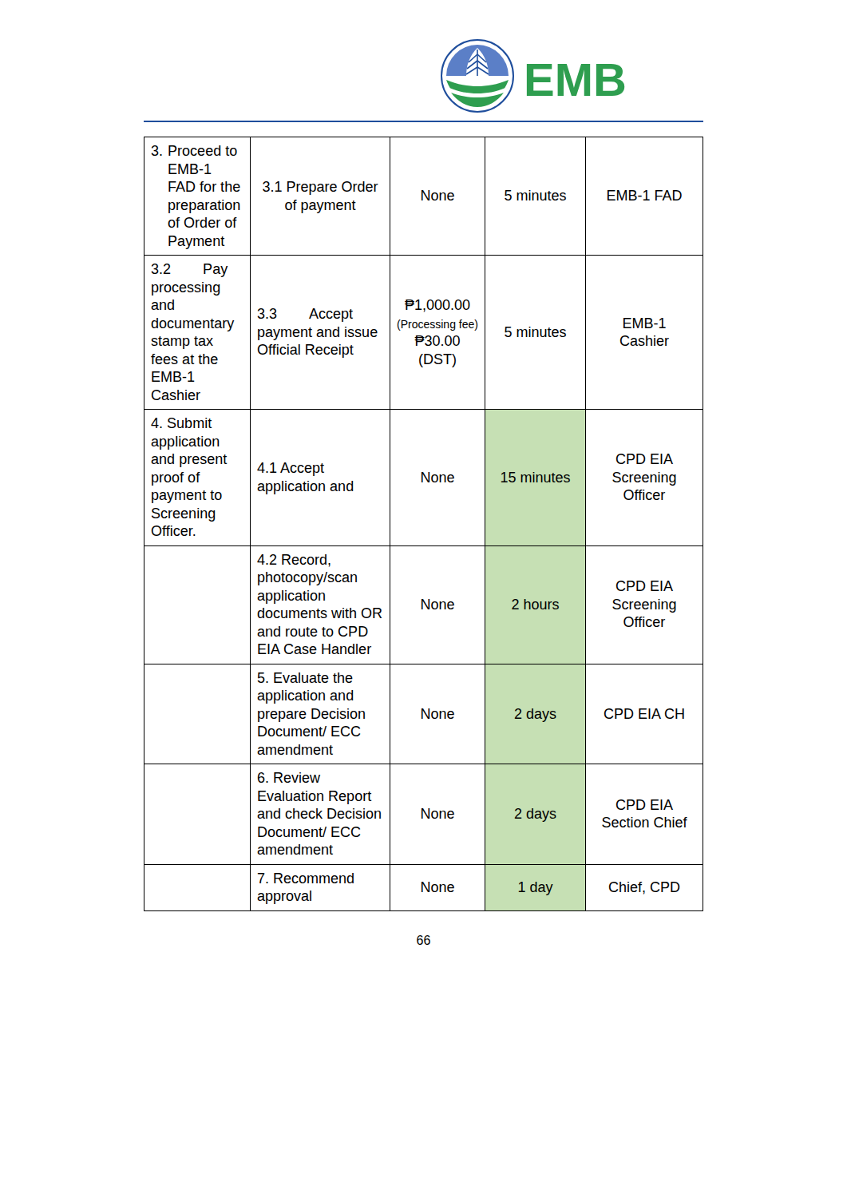EMB
| 3. Proceed to EMB-1 FAD for the preparation of Order of Payment | 3.1 Prepare Order of payment | None | 5 minutes | EMB-1 FAD |
| 3.2 Pay processing and documentary stamp tax fees at the EMB-1 Cashier | 3.3 Accept payment and issue Official Receipt | ₱1,000.00 (Processing fee) ₱30.00 (DST) | 5 minutes | EMB-1 Cashier |
| 4. Submit application and present proof of payment to Screening Officer. | 4.1 Accept application and | None | 15 minutes | CPD EIA Screening Officer |
| | 4.2 Record, photocopy/scan application documents with OR and route to CPD EIA Case Handler | None | 2 hours | CPD EIA Screening Officer |
| | 5. Evaluate the application and prepare Decision Document/ ECC amendment | None | 2 days | CPD EIA CH |
| | 6. Review Evaluation Report and check Decision Document/ ECC amendment | None | 2 days | CPD EIA Section Chief |
| | 7. Recommend approval | None | 1 day | Chief, CPD |
66